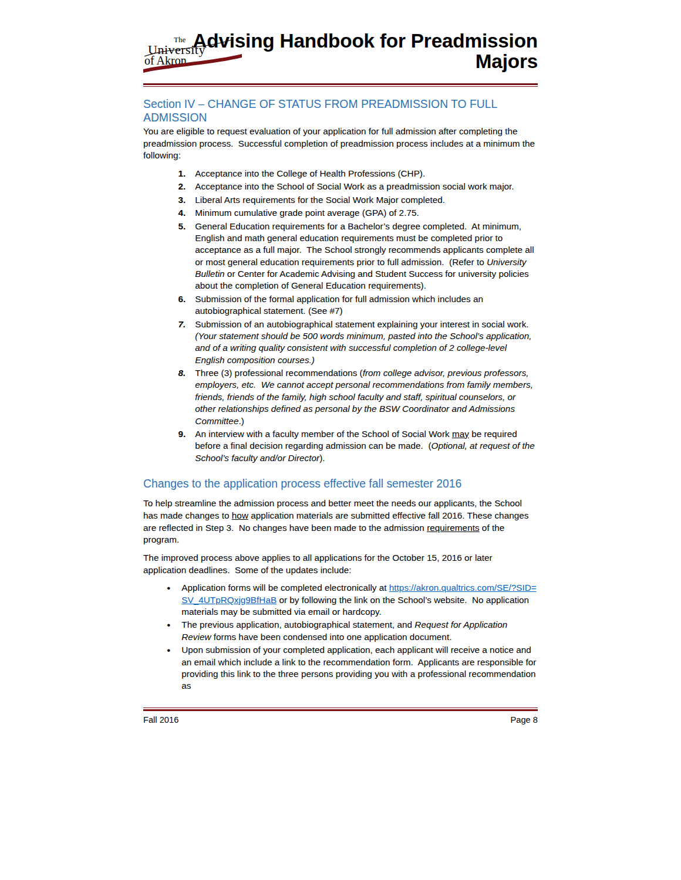The University of Akron The University of Akron
Advising Handbook for Preadmission Majors
Section IV – CHANGE OF STATUS FROM PREADMISSION TO FULL ADMISSION
You are eligible to request evaluation of your application for full admission after completing the preadmission process. Successful completion of preadmission process includes at a minimum the following:
Acceptance into the College of Health Professions (CHP).
Acceptance into the School of Social Work as a preadmission social work major.
Liberal Arts requirements for the Social Work Major completed.
Minimum cumulative grade point average (GPA) of 2.75.
General Education requirements for a Bachelor’s degree completed. At minimum, English and math general education requirements must be completed prior to acceptance as a full major. The School strongly recommends applicants complete all or most general education requirements prior to full admission. (Refer to University Bulletin or Center for Academic Advising and Student Success for university policies about the completion of General Education requirements).
Submission of the formal application for full admission which includes an autobiographical statement. (See #7)
Submission of an autobiographical statement explaining your interest in social work. (Your statement should be 500 words minimum, pasted into the School’s application, and of a writing quality consistent with successful completion of 2 college-level English composition courses.)
Three (3) professional recommendations (from college advisor, previous professors, employers, etc. We cannot accept personal recommendations from family members, friends, friends of the family, high school faculty and staff, spiritual counselors, or other relationships defined as personal by the BSW Coordinator and Admissions Committee.)
An interview with a faculty member of the School of Social Work may be required before a final decision regarding admission can be made. (Optional, at request of the School’s faculty and/or Director).
Changes to the application process effective fall semester 2016
To help streamline the admission process and better meet the needs our applicants, the School has made changes to how application materials are submitted effective fall 2016. These changes are reflected in Step 3. No changes have been made to the admission requirements of the program.
The improved process above applies to all applications for the October 15, 2016 or later application deadlines. Some of the updates include:
Application forms will be completed electronically at https://akron.qualtrics.com/SE/?SID=SV_4UTpRQxjg9BfHaB or by following the link on the School’s website. No application materials may be submitted via email or hardcopy.
The previous application, autobiographical statement, and Request for Application Review forms have been condensed into one application document.
Upon submission of your completed application, each applicant will receive a notice and an email which include a link to the recommendation form. Applicants are responsible for providing this link to the three persons providing you with a professional recommendation as
Fall 2016 Page 8